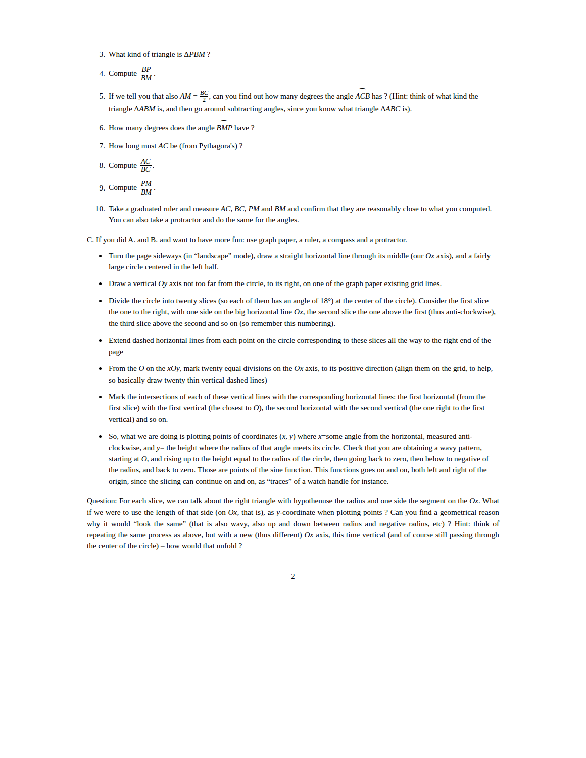What kind of triangle is ΔPBM ?
Compute BP BM.
If we tell you that also AM = BC 2, can you find out how many degrees the angle ACB has ? (Hint: think of what kind the triangle ΔABM is, and then go around subtracting angles, since you know what triangle ΔABC is).
How many degrees does the angle BMP have ?
How long must AC be (from Pythagora's) ?
Compute AC BC.
Compute PM BM.
Take a graduated ruler and measure AC, BC, PM and BM and confirm that they are reasonably close to what you computed. You can also take a protractor and do the same for the angles.
C. If you did A. and B. and want to have more fun: use graph paper, a ruler, a compass and a protractor.
Turn the page sideways (in “landscape” mode), draw a straight horizontal line through its middle (our Ox axis), and a fairly large circle centered in the left half.
Draw a vertical Oy axis not too far from the circle, to its right, on one of the graph paper existing grid lines.
Divide the circle into twenty slices (so each of them has an angle of 18°) at the center of the circle). Consider the first slice the one to the right, with one side on the big horizontal line Ox, the second slice the one above the first (thus anti-clockwise), the third slice above the second and so on (so remember this numbering).
Extend dashed horizontal lines from each point on the circle corresponding to these slices all the way to the right end of the page
From the O on the xOy, mark twenty equal divisions on the Ox axis, to its positive direction (align them on the grid, to help, so basically draw twenty thin vertical dashed lines)
Mark the intersections of each of these vertical lines with the corresponding horizontal lines: the first horizontal (from the first slice) with the first vertical (the closest to O), the second horizontal with the second vertical (the one right to the first vertical) and so on.
So, what we are doing is plotting points of coordinates (x, y) where x=some angle from the horizontal, measured anti-clockwise, and y= the height where the radius of that angle meets its circle. Check that you are obtaining a wavy pattern, starting at O, and rising up to the height equal to the radius of the circle, then going back to zero, then below to negative of the radius, and back to zero. Those are points of the sine function. This functions goes on and on, both left and right of the origin, since the slicing can continue on and on, as “traces” of a watch handle for instance.
Question: For each slice, we can talk about the right triangle with hypothenuse the radius and one side the segment on the Ox. What if we were to use the length of that side (on Ox, that is), as y-coordinate when plotting points ? Can you find a geometrical reason why it would “look the same” (that is also wavy, also up and down between radius and negative radius, etc) ? Hint: think of repeating the same process as above, but with a new (thus different) Ox axis, this time vertical (and of course still passing through the center of the circle) – how would that unfold ?
2